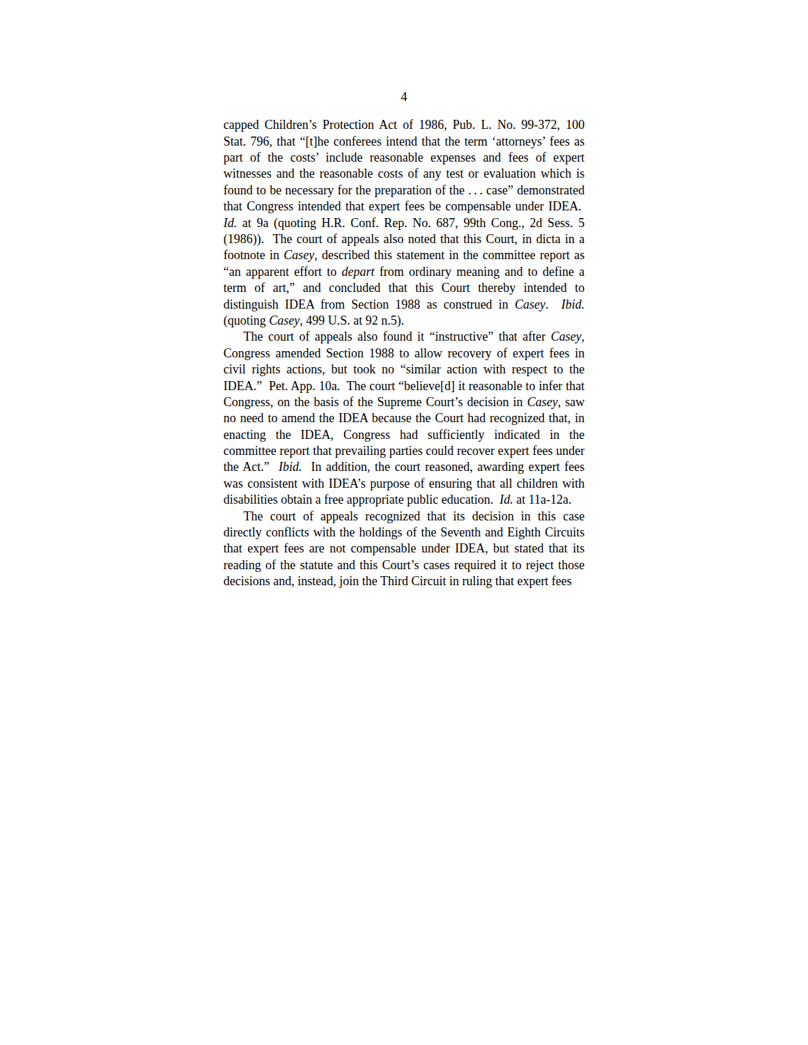4
capped Children’s Protection Act of 1986, Pub. L. No. 99-372, 100 Stat. 796, that “[t]he conferees intend that the term ‘attorneys’ fees as part of the costs’ include reasonable expenses and fees of expert witnesses and the reasonable costs of any test or evaluation which is found to be necessary for the preparation of the . . . case” demonstrated that Congress intended that expert fees be compensable under IDEA. Id. at 9a (quoting H.R. Conf. Rep. No. 687, 99th Cong., 2d Sess. 5 (1986)). The court of appeals also noted that this Court, in dicta in a footnote in Casey, described this statement in the committee report as “an apparent effort to depart from ordinary meaning and to define a term of art,” and concluded that this Court thereby intended to distinguish IDEA from Section 1988 as construed in Casey. Ibid. (quoting Casey, 499 U.S. at 92 n.5).
The court of appeals also found it “instructive” that after Casey, Congress amended Section 1988 to allow recovery of expert fees in civil rights actions, but took no “similar action with respect to the IDEA.” Pet. App. 10a. The court “believe[d] it reasonable to infer that Congress, on the basis of the Supreme Court’s decision in Casey, saw no need to amend the IDEA because the Court had recognized that, in enacting the IDEA, Congress had sufficiently indicated in the committee report that prevailing parties could recover expert fees under the Act.” Ibid. In addition, the court reasoned, awarding expert fees was consistent with IDEA’s purpose of ensuring that all children with disabilities obtain a free appropriate public education. Id. at 11a-12a.
The court of appeals recognized that its decision in this case directly conflicts with the holdings of the Seventh and Eighth Circuits that expert fees are not compensable under IDEA, but stated that its reading of the statute and this Court’s cases required it to reject those decisions and, instead, join the Third Circuit in ruling that expert fees